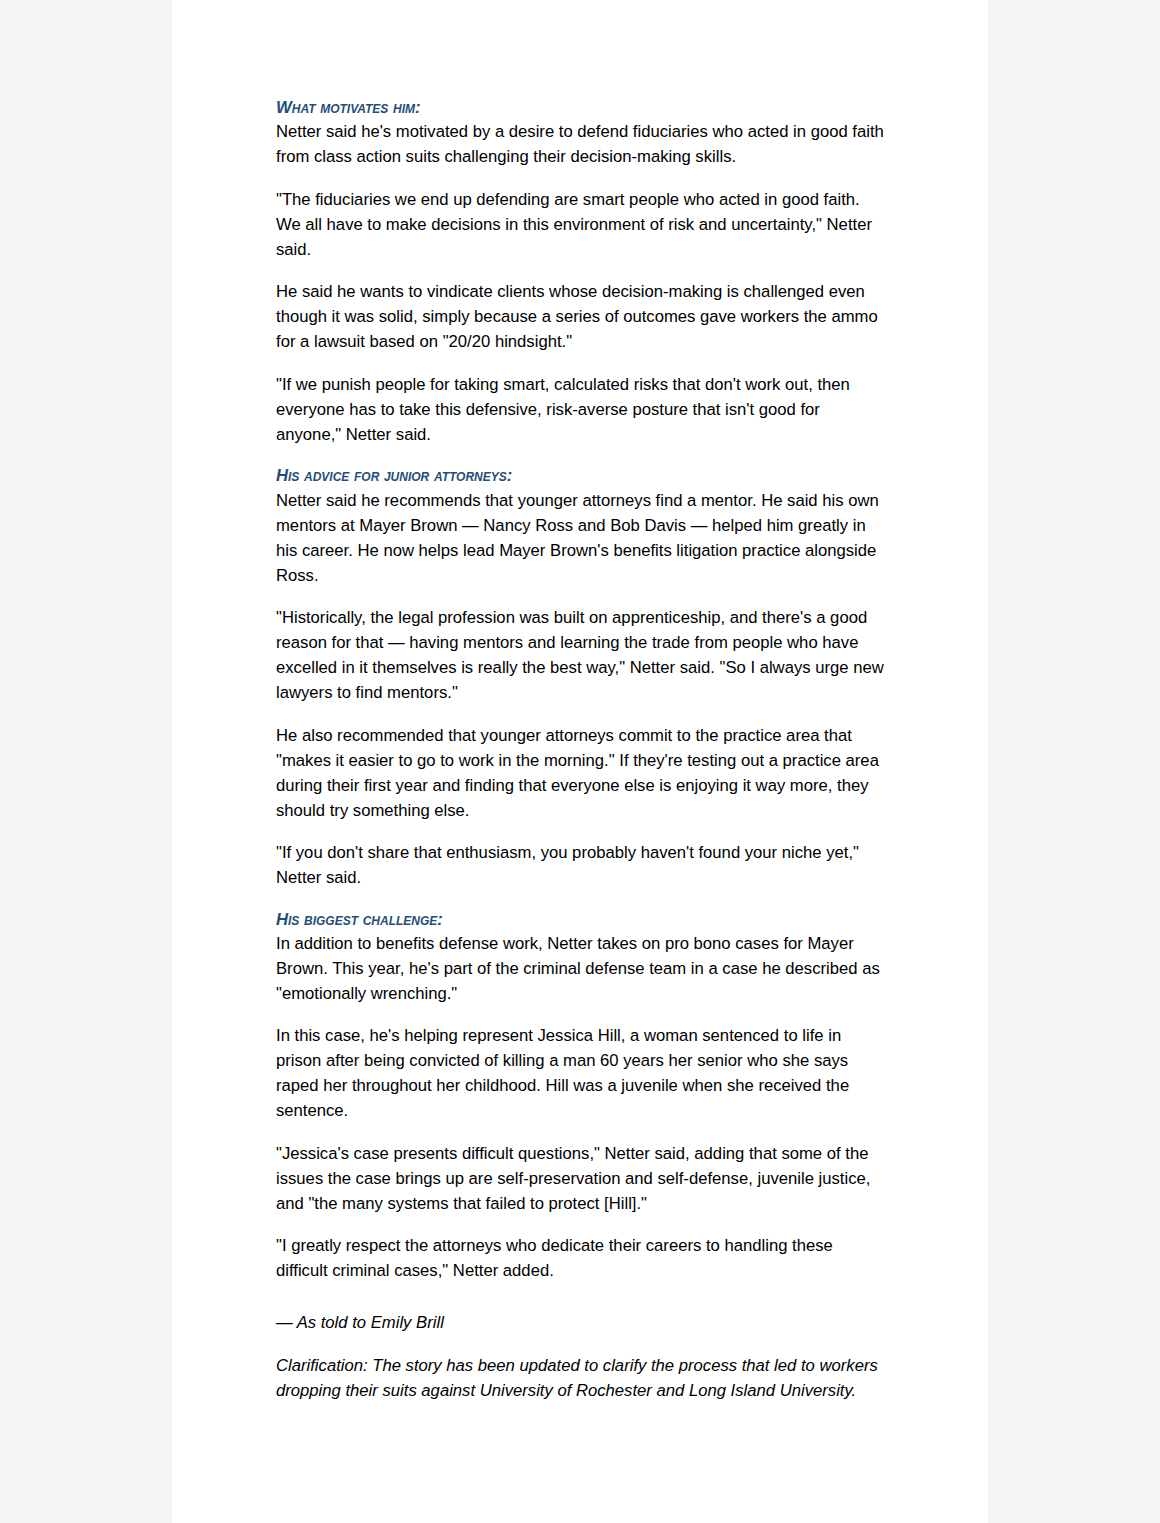What motivates him:
Netter said he's motivated by a desire to defend fiduciaries who acted in good faith from class action suits challenging their decision-making skills.
"The fiduciaries we end up defending are smart people who acted in good faith. We all have to make decisions in this environment of risk and uncertainty," Netter said.
He said he wants to vindicate clients whose decision-making is challenged even though it was solid, simply because a series of outcomes gave workers the ammo for a lawsuit based on "20/20 hindsight."
"If we punish people for taking smart, calculated risks that don't work out, then everyone has to take this defensive, risk-averse posture that isn't good for anyone," Netter said.
His advice for junior attorneys:
Netter said he recommends that younger attorneys find a mentor. He said his own mentors at Mayer Brown — Nancy Ross and Bob Davis — helped him greatly in his career. He now helps lead Mayer Brown's benefits litigation practice alongside Ross.
"Historically, the legal profession was built on apprenticeship, and there's a good reason for that — having mentors and learning the trade from people who have excelled in it themselves is really the best way," Netter said. "So I always urge new lawyers to find mentors."
He also recommended that younger attorneys commit to the practice area that "makes it easier to go to work in the morning." If they're testing out a practice area during their first year and finding that everyone else is enjoying it way more, they should try something else.
"If you don't share that enthusiasm, you probably haven't found your niche yet," Netter said.
His biggest challenge:
In addition to benefits defense work, Netter takes on pro bono cases for Mayer Brown. This year, he's part of the criminal defense team in a case he described as "emotionally wrenching."
In this case, he's helping represent Jessica Hill, a woman sentenced to life in prison after being convicted of killing a man 60 years her senior who she says raped her throughout her childhood. Hill was a juvenile when she received the sentence.
"Jessica's case presents difficult questions," Netter said, adding that some of the issues the case brings up are self-preservation and self-defense, juvenile justice, and "the many systems that failed to protect [Hill]."
"I greatly respect the attorneys who dedicate their careers to handling these difficult criminal cases," Netter added.
— As told to Emily Brill
Clarification: The story has been updated to clarify the process that led to workers dropping their suits against University of Rochester and Long Island University.